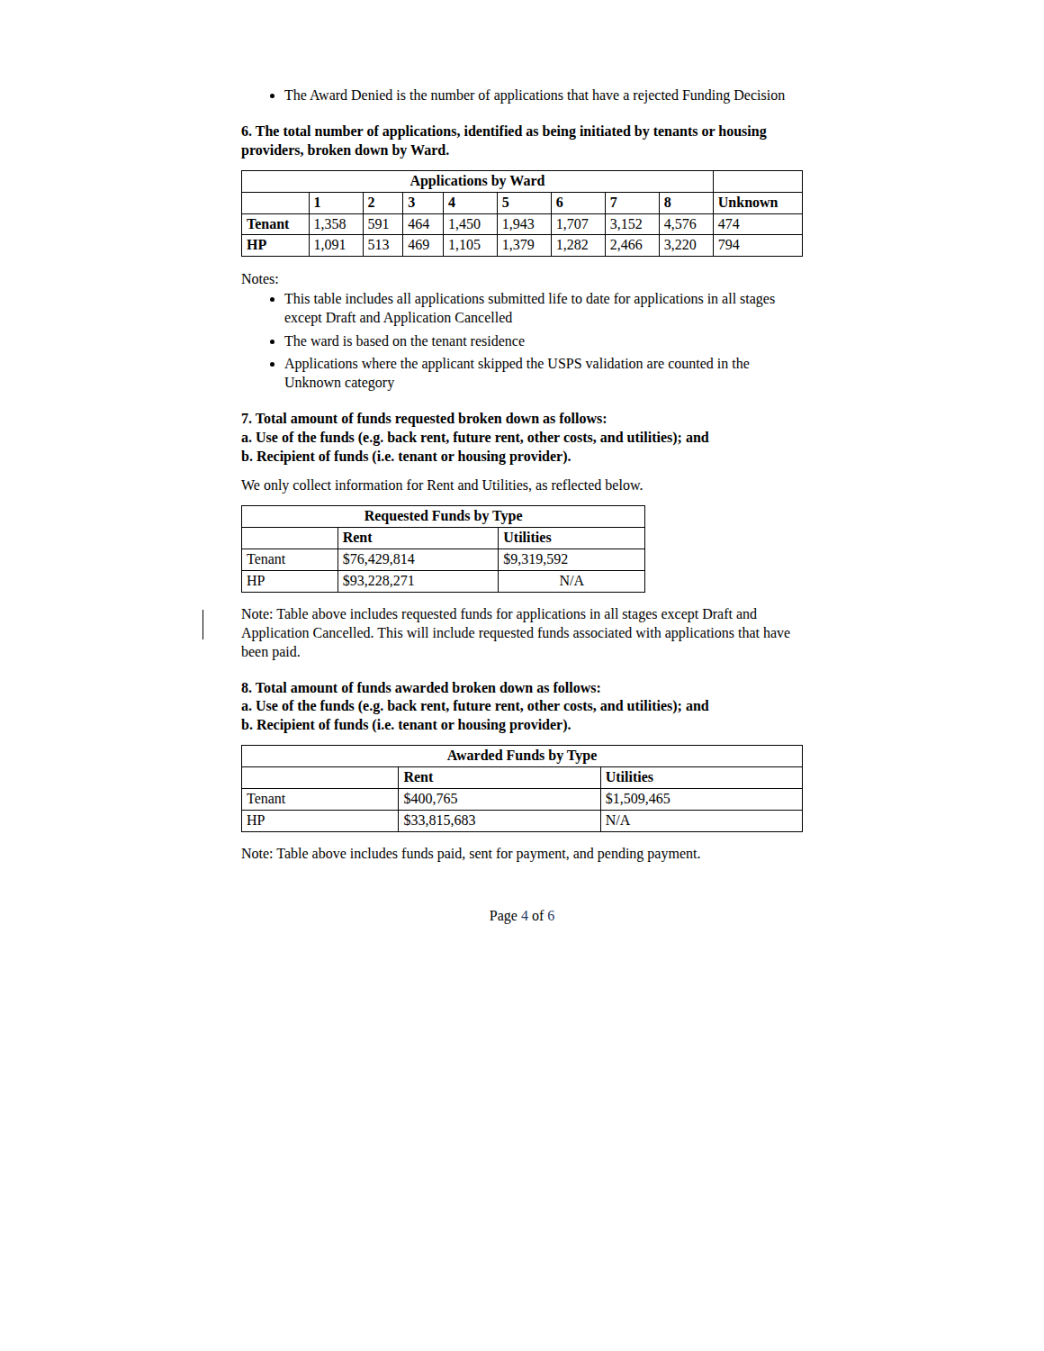The Award Denied is the number of applications that have a rejected Funding Decision
6. The total number of applications, identified as being initiated by tenants or housing providers, broken down by Ward.
| Applications by Ward | |
| --- | --- |
| | 1 | 2 | 3 | 4 | 5 | 6 | 7 | 8 | Unknown |
| Tenant | 1,358 | 591 | 464 | 1,450 | 1,943 | 1,707 | 3,152 | 4,576 | 474 |
| HP | 1,091 | 513 | 469 | 1,105 | 1,379 | 1,282 | 2,466 | 3,220 | 794 |
Notes:
This table includes all applications submitted life to date for applications in all stages except Draft and Application Cancelled
The ward is based on the tenant residence
Applications where the applicant skipped the USPS validation are counted in the Unknown category
7. Total amount of funds requested broken down as follows:
a. Use of the funds (e.g. back rent, future rent, other costs, and utilities); and
b. Recipient of funds (i.e. tenant or housing provider).
We only collect information for Rent and Utilities, as reflected below.
| Requested Funds by Type |
| --- |
| | Rent | Utilities |
| Tenant | $76,429,814 | $9,319,592 |
| HP | $93,228,271 | N/A |
Note: Table above includes requested funds for applications in all stages except Draft and Application Cancelled. This will include requested funds associated with applications that have been paid.
8. Total amount of funds awarded broken down as follows:
a. Use of the funds (e.g. back rent, future rent, other costs, and utilities); and
b. Recipient of funds (i.e. tenant or housing provider).
| Awarded Funds by Type |
| --- |
| | Rent | Utilities |
| Tenant | $400,765 | $1,509,465 |
| HP | $33,815,683 | N/A |
Note: Table above includes funds paid, sent for payment, and pending payment.
Page 4 of 6